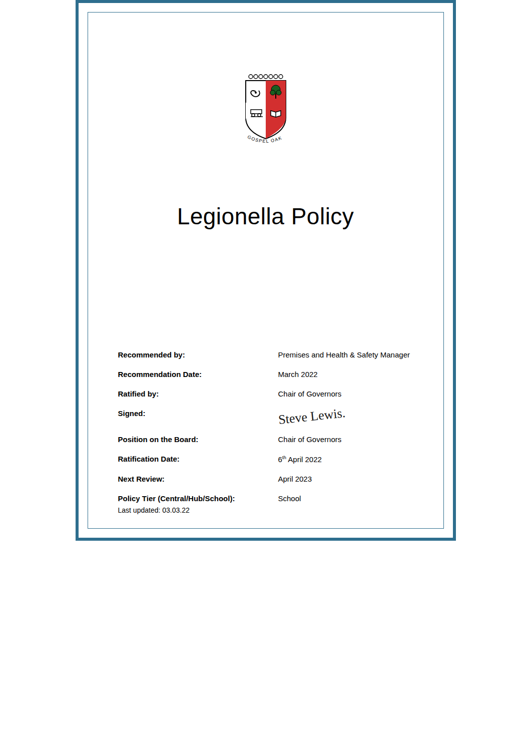GOSPEL OAK
Legionella Policy
| Recommended by: | Premises and Health & Safety Manager |
| Recommendation Date: | March 2022 |
| Ratified by: | Chair of Governors |
| Signed: | Steve Lewis. |
| Position on the Board: | Chair of Governors |
| Ratification Date: | 6 th April 2022 |
| Next Review: | April 2023 |
| Policy Tier (Central/Hub/School): | School |
Last updated: 03.03.22